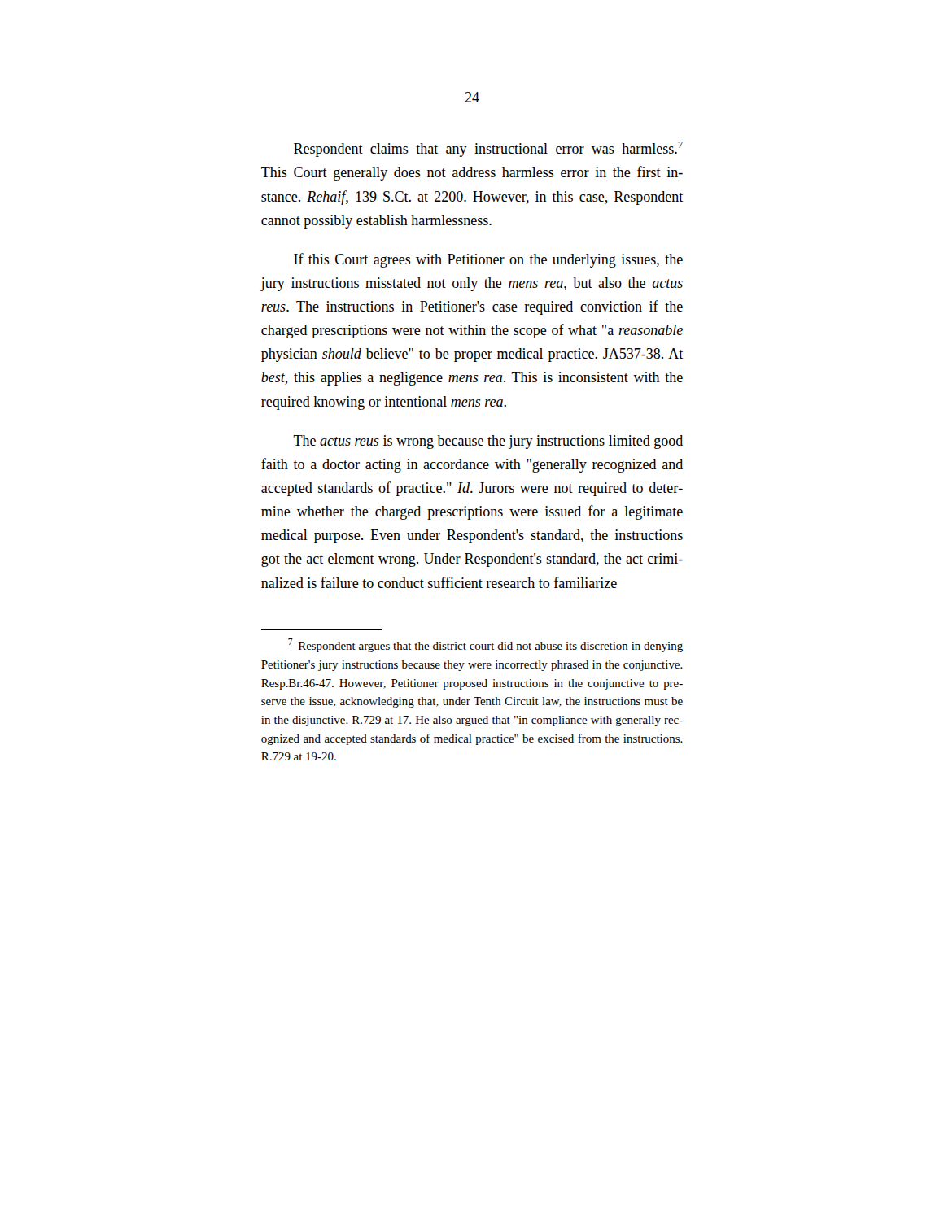24
Respondent claims that any instructional error was harmless.7 This Court generally does not address harmless error in the first instance. Rehaif, 139 S.Ct. at 2200. However, in this case, Respondent cannot possibly establish harmlessness.
If this Court agrees with Petitioner on the underlying issues, the jury instructions misstated not only the mens rea, but also the actus reus. The instructions in Petitioner's case required conviction if the charged prescriptions were not within the scope of what "a reasonable physician should believe" to be proper medical practice. JA537-38. At best, this applies a negligence mens rea. This is inconsistent with the required knowing or intentional mens rea.
The actus reus is wrong because the jury instructions limited good faith to a doctor acting in accordance with "generally recognized and accepted standards of practice." Id. Jurors were not required to determine whether the charged prescriptions were issued for a legitimate medical purpose. Even under Respondent's standard, the instructions got the act element wrong. Under Respondent's standard, the act criminalized is failure to conduct sufficient research to familiarize
7 Respondent argues that the district court did not abuse its discretion in denying Petitioner's jury instructions because they were incorrectly phrased in the conjunctive. Resp.Br.46-47. However, Petitioner proposed instructions in the conjunctive to preserve the issue, acknowledging that, under Tenth Circuit law, the instructions must be in the disjunctive. R.729 at 17. He also argued that "in compliance with generally recognized and accepted standards of medical practice" be excised from the instructions. R.729 at 19-20.